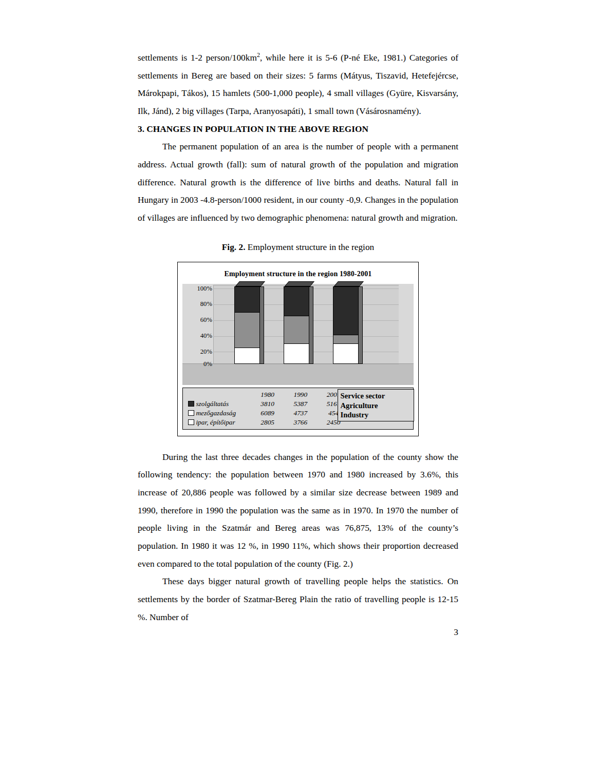settlements is 1-2 person/100km2, while here it is 5-6 (P-né Eke, 1981.) Categories of settlements in Bereg are based on their sizes: 5 farms (Mátyus, Tiszavid, Hetefejércse, Márokpapi, Tákos), 15 hamlets (500-1,000 people), 4 small villages (Gyüre, Kisvarsány, Ilk, Jánd), 2 big villages (Tarpa, Aranyosapáti), 1 small town (Vásárosnamény).
3. CHANGES IN POPULATION IN THE ABOVE REGION
The permanent population of an area is the number of people with a permanent address. Actual growth (fall): sum of natural growth of the population and migration difference. Natural growth is the difference of live births and deaths. Natural fall in Hungary in 2003 -4.8-person/1000 resident, in our county -0,9. Changes in the population of villages are influenced by two demographic phenomena: natural growth and migration.
Fig. 2. Employment structure in the region
Employment structure in the region 1980-2001
100%
80%
60%
40%
20%
0%
| | 1980 | 1990 | 2001 | |
| szolgáltatás | 3810 | 5387 | 5161 |
| mezőgazdaság | 6089 | 4737 | 454 |
| ipar, építőipar | 2805 | 3766 | 2450 |
Service sector
Agriculture
Industry
During the last three decades changes in the population of the county show the following tendency: the population between 1970 and 1980 increased by 3.6%, this increase of 20,886 people was followed by a similar size decrease between 1989 and 1990, therefore in 1990 the population was the same as in 1970. In 1970 the number of people living in the Szatmár and Bereg areas was 76,875, 13% of the county’s population. In 1980 it was 12 %, in 1990 11%, which shows their proportion decreased even compared to the total population of the county (Fig. 2.)
These days bigger natural growth of travelling people helps the statistics. On settlements by the border of Szatmar-Bereg Plain the ratio of travelling people is 12-15 %. Number of
3